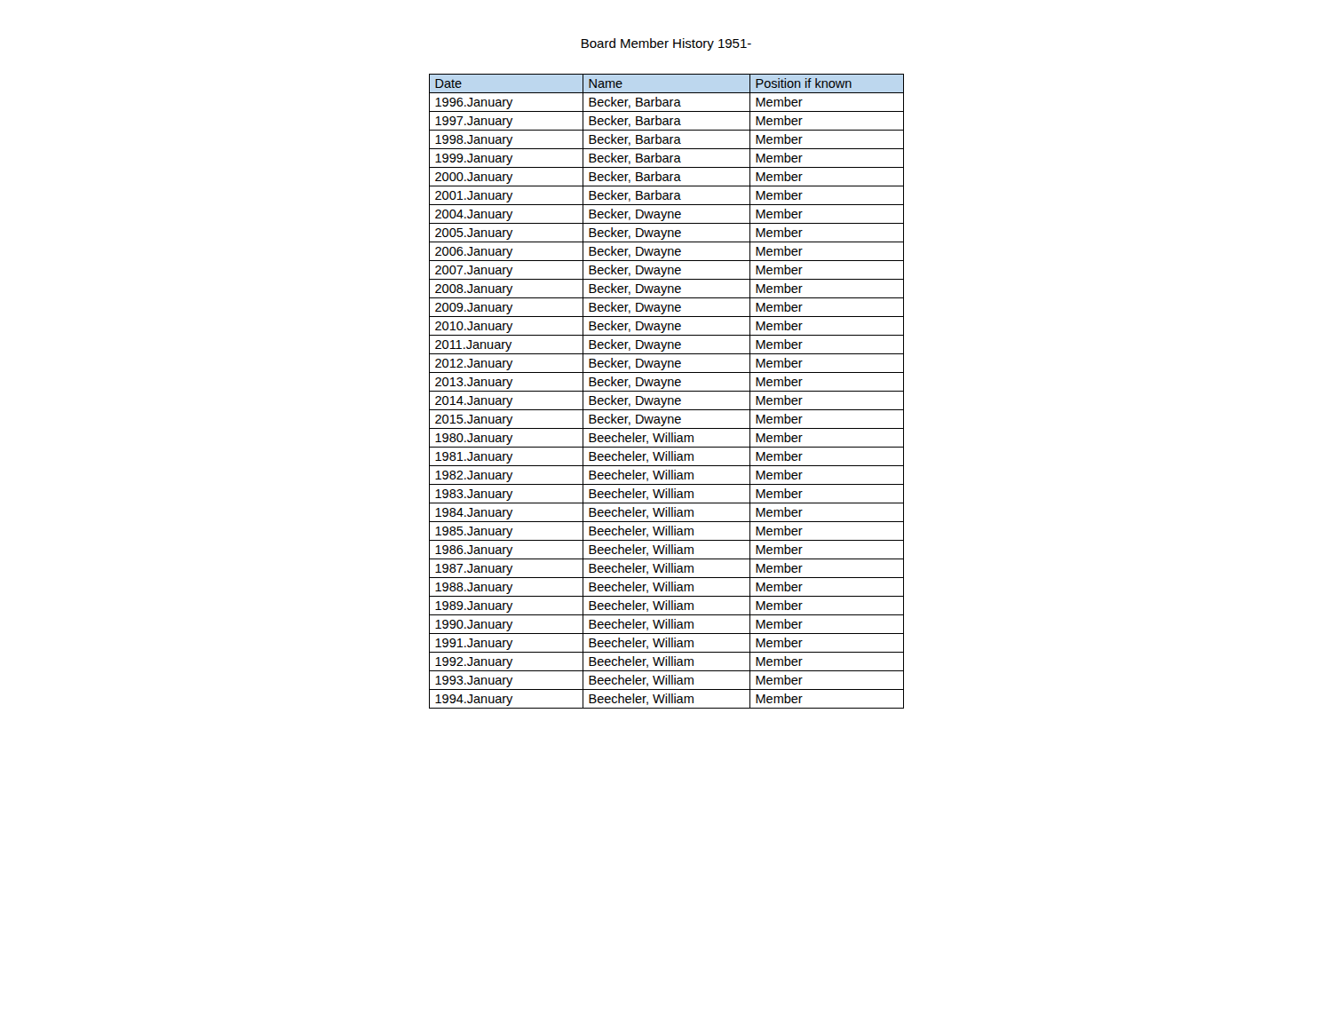Board Member History 1951-
| Date | Name | Position if known |
| --- | --- | --- |
| 1996.January | Becker, Barbara | Member |
| 1997.January | Becker, Barbara | Member |
| 1998.January | Becker, Barbara | Member |
| 1999.January | Becker, Barbara | Member |
| 2000.January | Becker, Barbara | Member |
| 2001.January | Becker, Barbara | Member |
| 2004.January | Becker, Dwayne | Member |
| 2005.January | Becker, Dwayne | Member |
| 2006.January | Becker, Dwayne | Member |
| 2007.January | Becker, Dwayne | Member |
| 2008.January | Becker, Dwayne | Member |
| 2009.January | Becker, Dwayne | Member |
| 2010.January | Becker, Dwayne | Member |
| 2011.January | Becker, Dwayne | Member |
| 2012.January | Becker, Dwayne | Member |
| 2013.January | Becker, Dwayne | Member |
| 2014.January | Becker, Dwayne | Member |
| 2015.January | Becker, Dwayne | Member |
| 1980.January | Beecheler, William | Member |
| 1981.January | Beecheler, William | Member |
| 1982.January | Beecheler, William | Member |
| 1983.January | Beecheler, William | Member |
| 1984.January | Beecheler, William | Member |
| 1985.January | Beecheler, William | Member |
| 1986.January | Beecheler, William | Member |
| 1987.January | Beecheler, William | Member |
| 1988.January | Beecheler, William | Member |
| 1989.January | Beecheler, William | Member |
| 1990.January | Beecheler, William | Member |
| 1991.January | Beecheler, William | Member |
| 1992.January | Beecheler, William | Member |
| 1993.January | Beecheler, William | Member |
| 1994.January | Beecheler, William | Member |